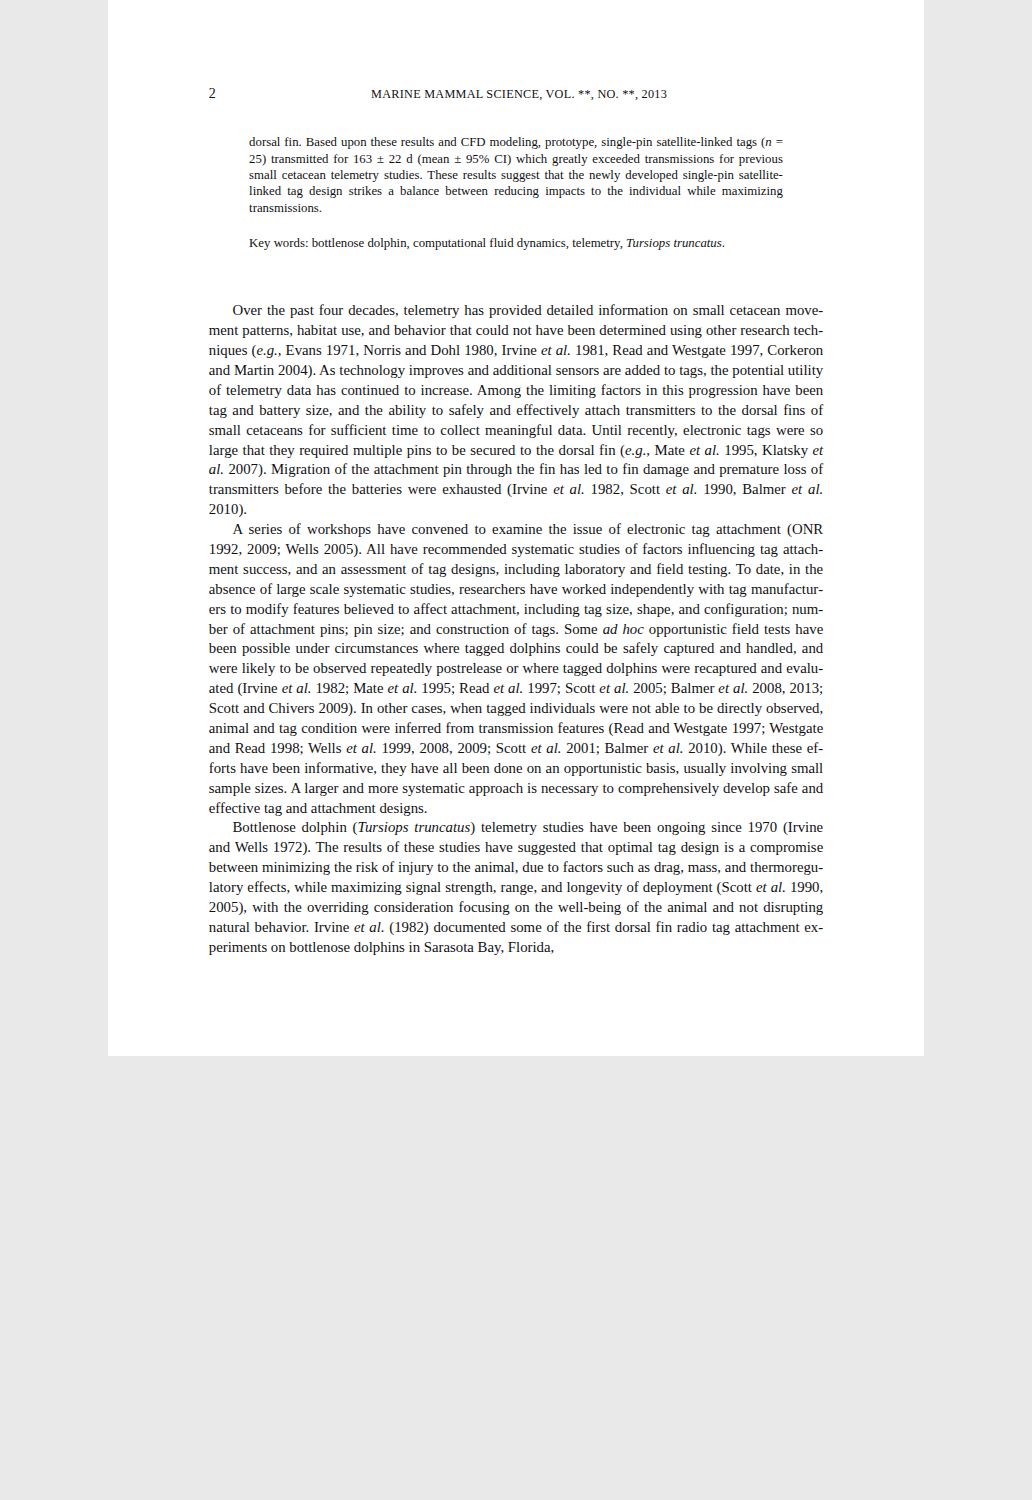2 Marine Mammal Science, Vol. **, No. **, 2013
dorsal fin. Based upon these results and CFD modeling, prototype, single-pin satellite-linked tags (n = 25) transmitted for 163 ± 22 d (mean ± 95% CI) which greatly exceeded transmissions for previous small cetacean telemetry studies. These results suggest that the newly developed single-pin satellite-linked tag design strikes a balance between reducing impacts to the individual while maximizing transmissions.
Key words: bottlenose dolphin, computational fluid dynamics, telemetry, Tursiops truncatus.
Over the past four decades, telemetry has provided detailed information on small cetacean movement patterns, habitat use, and behavior that could not have been determined using other research techniques (e.g., Evans 1971, Norris and Dohl 1980, Irvine et al. 1981, Read and Westgate 1997, Corkeron and Martin 2004). As technology improves and additional sensors are added to tags, the potential utility of telemetry data has continued to increase. Among the limiting factors in this progression have been tag and battery size, and the ability to safely and effectively attach transmitters to the dorsal fins of small cetaceans for sufficient time to collect meaningful data. Until recently, electronic tags were so large that they required multiple pins to be secured to the dorsal fin (e.g., Mate et al. 1995, Klatsky et al. 2007). Migration of the attachment pin through the fin has led to fin damage and premature loss of transmitters before the batteries were exhausted (Irvine et al. 1982, Scott et al. 1990, Balmer et al. 2010).
A series of workshops have convened to examine the issue of electronic tag attachment (ONR 1992, 2009; Wells 2005). All have recommended systematic studies of factors influencing tag attachment success, and an assessment of tag designs, including laboratory and field testing. To date, in the absence of large scale systematic studies, researchers have worked independently with tag manufacturers to modify features believed to affect attachment, including tag size, shape, and configuration; number of attachment pins; pin size; and construction of tags. Some ad hoc opportunistic field tests have been possible under circumstances where tagged dolphins could be safely captured and handled, and were likely to be observed repeatedly postrelease or where tagged dolphins were recaptured and evaluated (Irvine et al. 1982; Mate et al. 1995; Read et al. 1997; Scott et al. 2005; Balmer et al. 2008, 2013; Scott and Chivers 2009). In other cases, when tagged individuals were not able to be directly observed, animal and tag condition were inferred from transmission features (Read and Westgate 1997; Westgate and Read 1998; Wells et al. 1999, 2008, 2009; Scott et al. 2001; Balmer et al. 2010). While these efforts have been informative, they have all been done on an opportunistic basis, usually involving small sample sizes. A larger and more systematic approach is necessary to comprehensively develop safe and effective tag and attachment designs.
Bottlenose dolphin (Tursiops truncatus) telemetry studies have been ongoing since 1970 (Irvine and Wells 1972). The results of these studies have suggested that optimal tag design is a compromise between minimizing the risk of injury to the animal, due to factors such as drag, mass, and thermoregulatory effects, while maximizing signal strength, range, and longevity of deployment (Scott et al. 1990, 2005), with the overriding consideration focusing on the well-being of the animal and not disrupting natural behavior. Irvine et al. (1982) documented some of the first dorsal fin radio tag attachment experiments on bottlenose dolphins in Sarasota Bay, Florida,